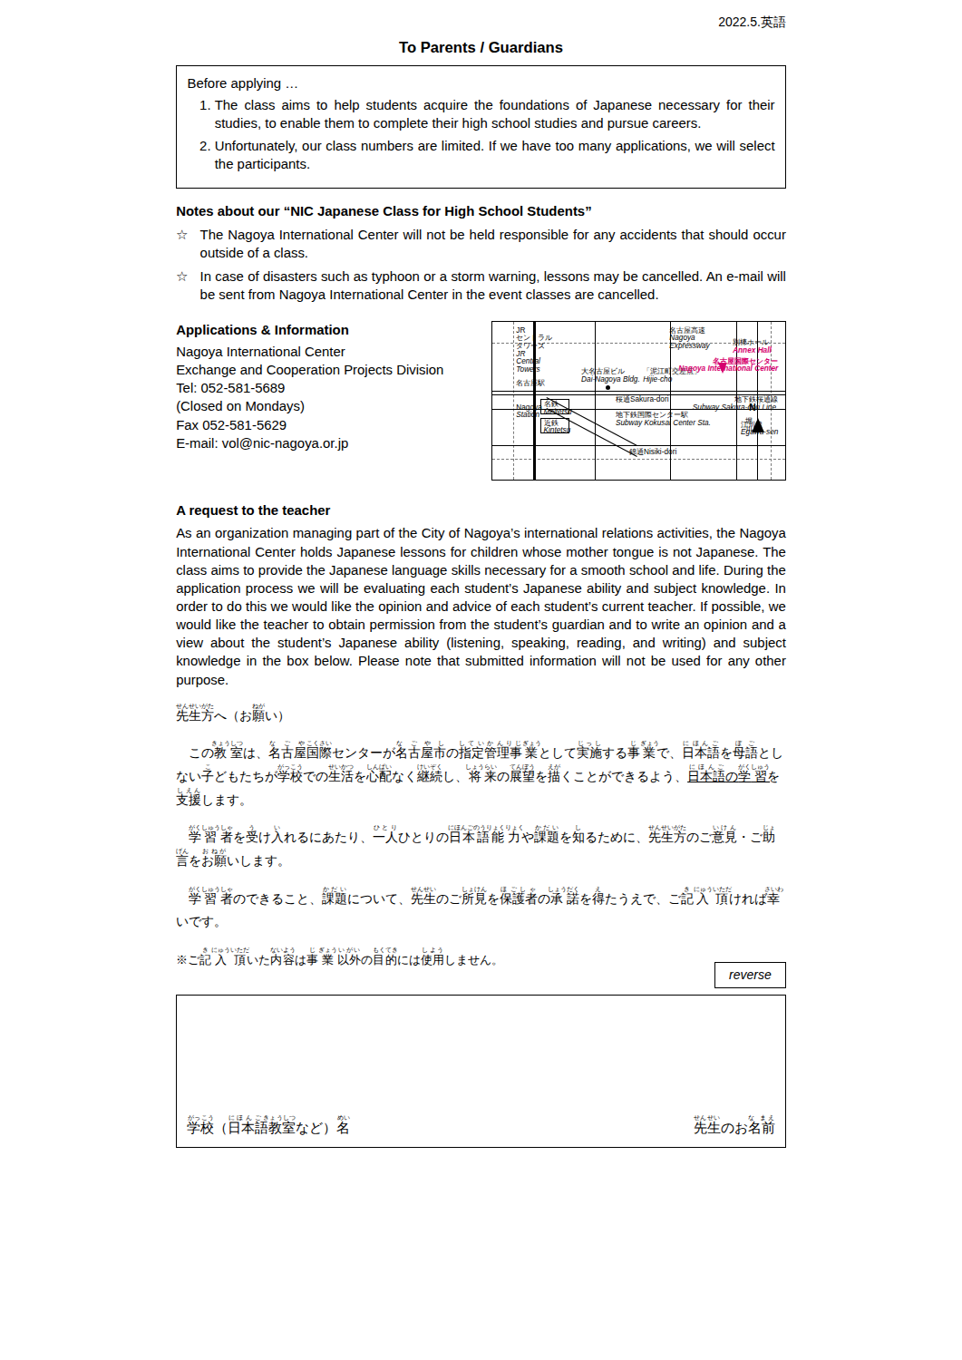2022.5.英語
To Parents / Guardians
Before applying …
The class aims to help students acquire the foundations of Japanese necessary for their studies, to enable them to complete their high school studies and pursue careers.
Unfortunately, our class numbers are limited. If we have too many applications, we will select the participants.
Notes about our “NIC Japanese Class for High School Students”
The Nagoya International Center will not be held responsible for any accidents that should occur outside of a class.
In case of disasters such as typhoon or a storm warning, lessons may be cancelled. An e-mail will be sent from Nagoya International Center in the event classes are cancelled.
Applications & Information
Nagoya International Center
Exchange and Cooperation Projects Division
Tel: 052-581-5689
(Closed on Mondays)
Fax 052-581-5629
E-mail: vol@nic-nagoya.or.jp
N
JR
セントラル
タワーズ
JR
Central
Towers
名古屋駅
Nagoya
Station
名鉄
Meitetsu
近鉄
Kintetsu
大名古屋ビル
Dai-Nagoya Bldg.
「泥江町交差点」
Hijie-cho
桜通Sakura-dori
地下鉄国際センター駅
Subway Kokusai Center Sta.
地下鉄桜通線
Subway Sakura-dori Line.
名古屋高速
Nagoya
Expressway
別棟ホール
Annex Hall
名古屋国際センター
Nagoya International Center
堀
川
江川線
Egawa-sen
錦通Nisiki-dori
A request to the teacher
As an organization managing part of the City of Nagoya’s international relations activities, the Nagoya International Center holds Japanese lessons for children whose mother tongue is not Japanese. The class aims to provide the Japanese language skills necessary for a smooth school and life. During the application process we will be evaluating each student’s Japanese ability and subject knowledge. In order to do this we would like the opinion and advice of each student’s current teacher. If possible, we would like the teacher to obtain permission from the student’s guardian and to write an opinion and a view about the student’s Japanese ability (listening, speaking, reading, and writing) and subject knowledge in the box below. Please note that submitted information will not be used for any other purpose.
先生方へ（お願い）
この教室は、名古屋国際センターが名古屋市の指定管理事業として実施する事業で、日本語を母語としない子どもたちが学校での生活を心配なく継続し、将来の展望を描くことができるよう、日本語の学習を支援します。
学習者を受け入れるにあたり、一人ひとりの日本語能力や課題を知るために、先生方のご意見・ご助言をお願いします。
学習者のできること、課題について、先生のご所見を保護者の承諾を得たうえで、ご記入頂ければ幸いです。
※ご記入頂いた内容は事業以外の目的には使用しません。
reverse
学校（日本語教室など）名
先生のお名前